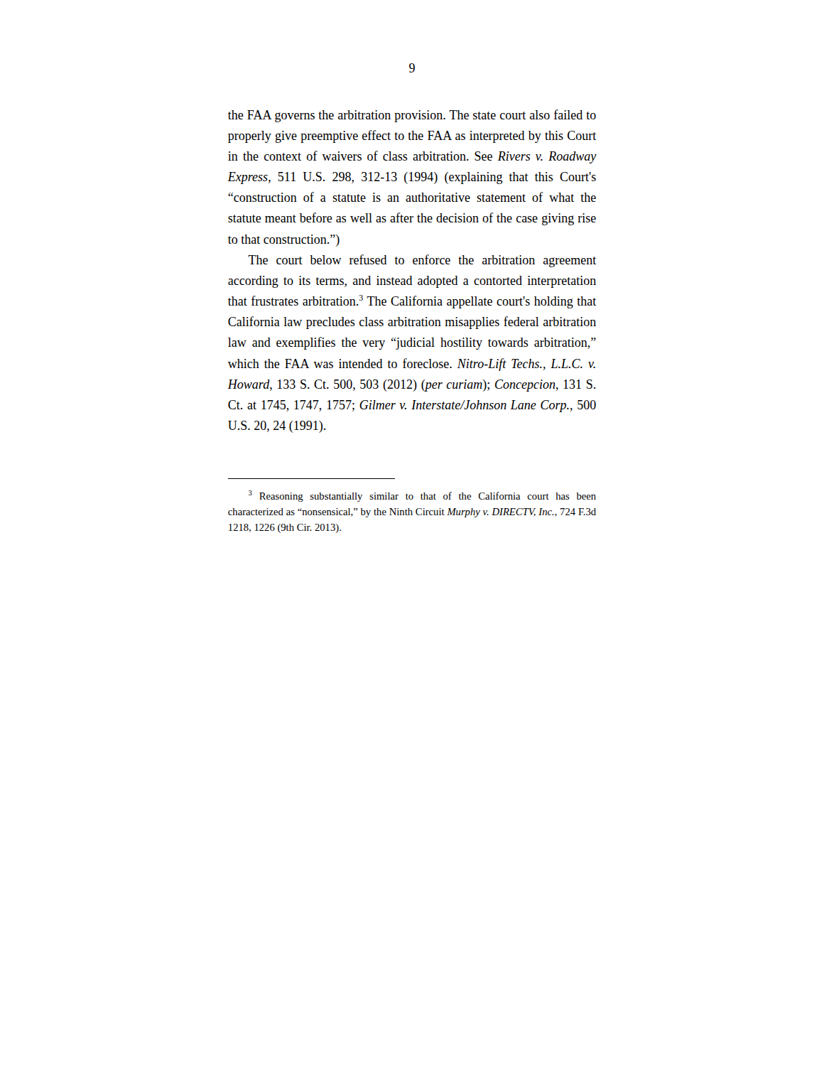9
the FAA governs the arbitration provision. The state court also failed to properly give preemptive effect to the FAA as interpreted by this Court in the context of waivers of class arbitration. See Rivers v. Roadway Express, 511 U.S. 298, 312-13 (1994) (explaining that this Court's “construction of a statute is an authoritative statement of what the statute meant before as well as after the decision of the case giving rise to that construction.”)
The court below refused to enforce the arbitration agreement according to its terms, and instead adopted a contorted interpretation that frustrates arbitration.3 The California appellate court's holding that California law precludes class arbitration misapplies federal arbitration law and exemplifies the very “judicial hostility towards arbitration,” which the FAA was intended to foreclose. Nitro-Lift Techs., L.L.C. v. Howard, 133 S. Ct. 500, 503 (2012) (per curiam); Concepcion, 131 S. Ct. at 1745, 1747, 1757; Gilmer v. Interstate/Johnson Lane Corp., 500 U.S. 20, 24 (1991).
3 Reasoning substantially similar to that of the California court has been characterized as “nonsensical,” by the Ninth Circuit Murphy v. DIRECTV, Inc., 724 F.3d 1218, 1226 (9th Cir. 2013).